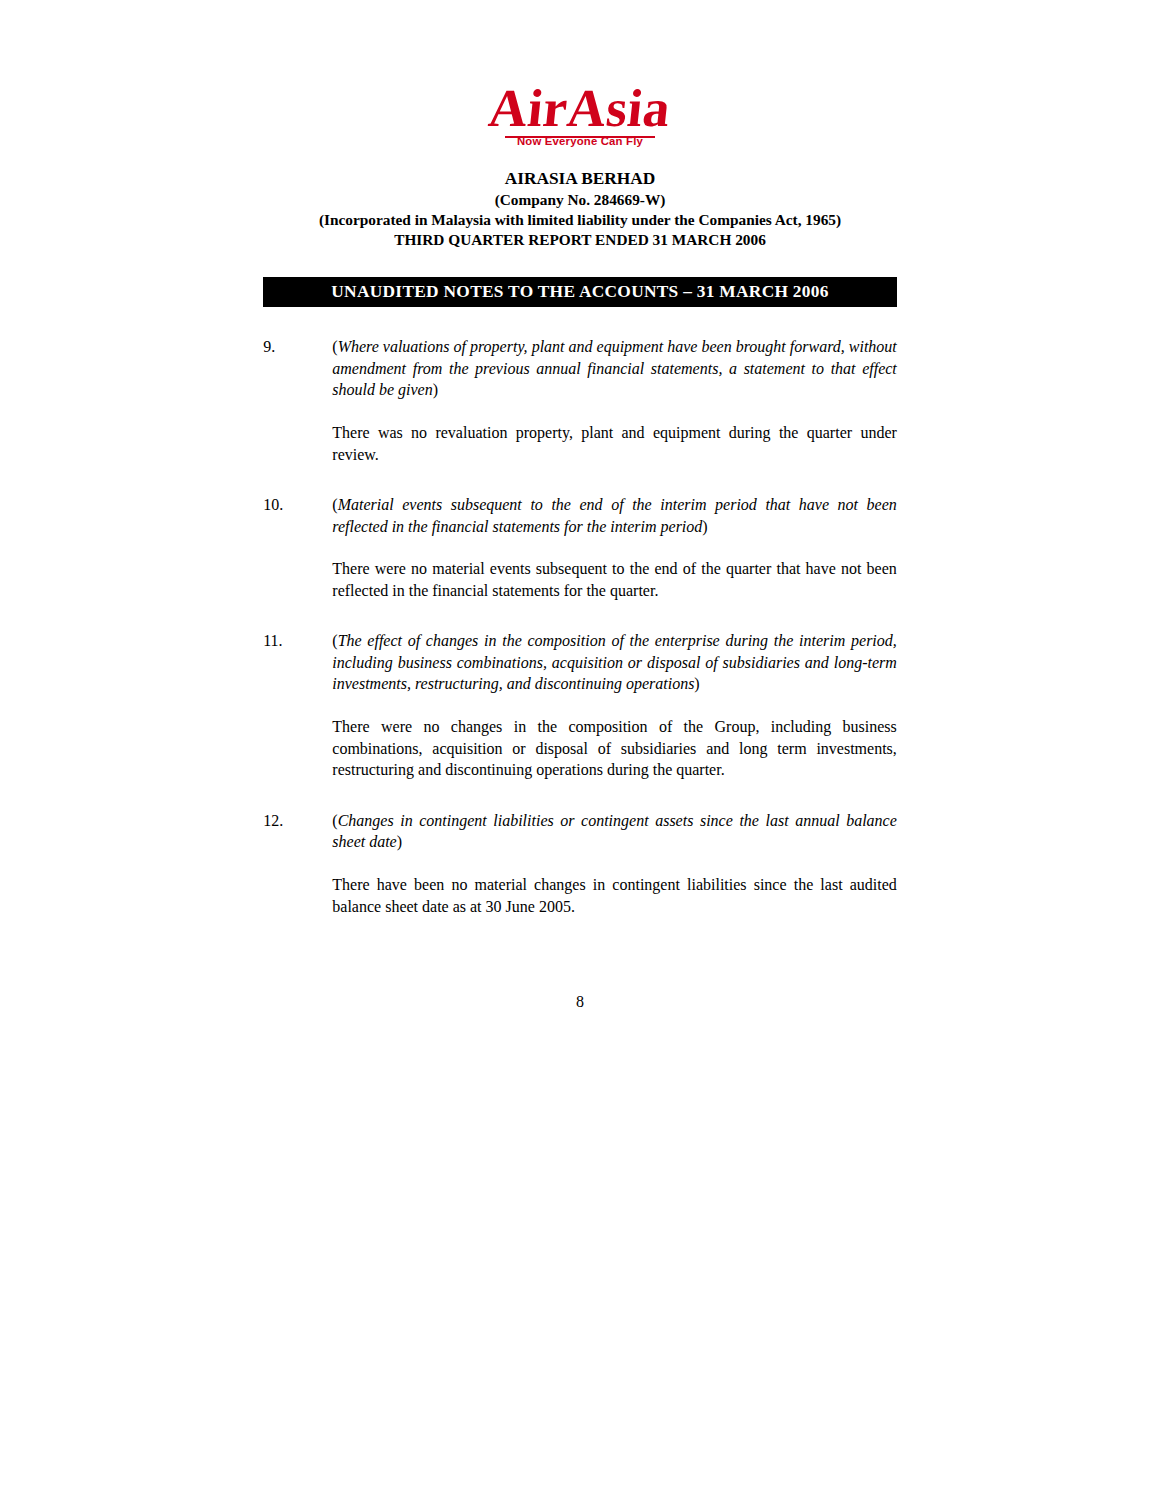AirAsia Now Everyone Can Fly
AIRASIA BERHAD
(Company No. 284669-W)
(Incorporated in Malaysia with limited liability under the Companies Act, 1965)
THIRD QUARTER REPORT ENDED 31 MARCH 2006
UNAUDITED NOTES TO THE ACCOUNTS – 31 MARCH 2006
9.
(Where valuations of property, plant and equipment have been brought forward, without amendment from the previous annual financial statements, a statement to that effect should be given)
There was no revaluation property, plant and equipment during the quarter under review.
10.
(Material events subsequent to the end of the interim period that have not been reflected in the financial statements for the interim period)
There were no material events subsequent to the end of the quarter that have not been reflected in the financial statements for the quarter.
11.
(The effect of changes in the composition of the enterprise during the interim period, including business combinations, acquisition or disposal of subsidiaries and long-term investments, restructuring, and discontinuing operations)
There were no changes in the composition of the Group, including business combinations, acquisition or disposal of subsidiaries and long term investments, restructuring and discontinuing operations during the quarter.
12.
(Changes in contingent liabilities or contingent assets since the last annual balance sheet date)
There have been no material changes in contingent liabilities since the last audited balance sheet date as at 30 June 2005.
8